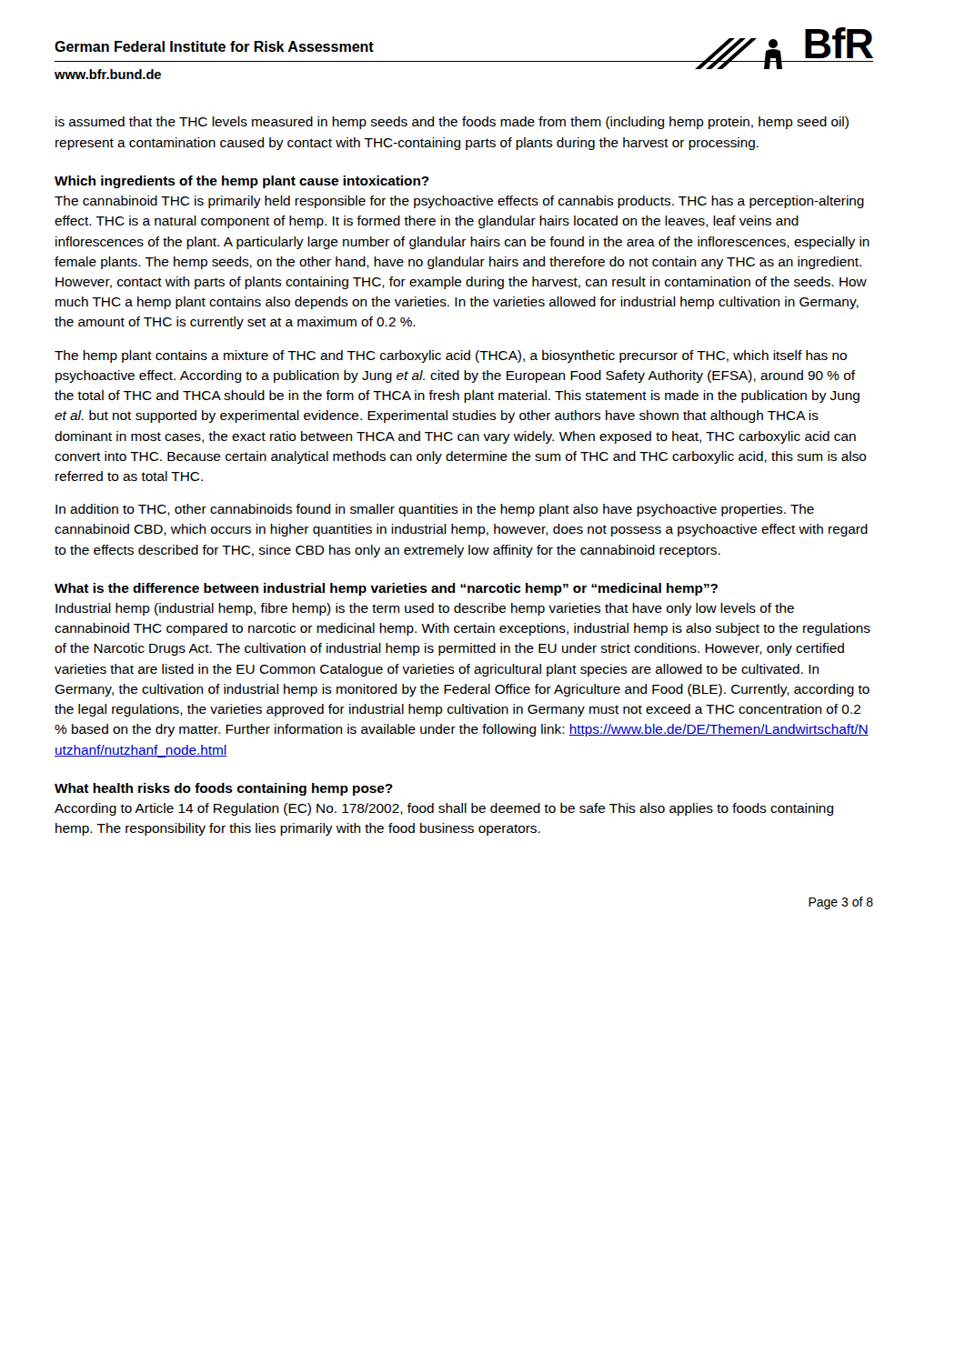BfR
German Federal Institute for Risk Assessment
www.bfr.bund.de
is assumed that the THC levels measured in hemp seeds and the foods made from them (including hemp protein, hemp seed oil) represent a contamination caused by contact with THC-containing parts of plants during the harvest or processing.
Which ingredients of the hemp plant cause intoxication?
The cannabinoid THC is primarily held responsible for the psychoactive effects of cannabis products. THC has a perception-altering effect. THC is a natural component of hemp. It is formed there in the glandular hairs located on the leaves, leaf veins and inflorescences of the plant. A particularly large number of glandular hairs can be found in the area of the inflorescences, especially in female plants. The hemp seeds, on the other hand, have no glandular hairs and therefore do not contain any THC as an ingredient. However, contact with parts of plants containing THC, for example during the harvest, can result in contamination of the seeds. How much THC a hemp plant contains also depends on the varieties. In the varieties allowed for industrial hemp cultivation in Germany, the amount of THC is currently set at a maximum of 0.2 %.
The hemp plant contains a mixture of THC and THC carboxylic acid (THCA), a biosynthetic precursor of THC, which itself has no psychoactive effect. According to a publication by Jung et al. cited by the European Food Safety Authority (EFSA), around 90 % of the total of THC and THCA should be in the form of THCA in fresh plant material. This statement is made in the publication by Jung et al. but not supported by experimental evidence. Experimental studies by other authors have shown that although THCA is dominant in most cases, the exact ratio between THCA and THC can vary widely. When exposed to heat, THC carboxylic acid can convert into THC. Because certain analytical methods can only determine the sum of THC and THC carboxylic acid, this sum is also referred to as total THC.
In addition to THC, other cannabinoids found in smaller quantities in the hemp plant also have psychoactive properties. The cannabinoid CBD, which occurs in higher quantities in industrial hemp, however, does not possess a psychoactive effect with regard to the effects described for THC, since CBD has only an extremely low affinity for the cannabinoid receptors.
What is the difference between industrial hemp varieties and “narcotic hemp” or “medicinal hemp”?
Industrial hemp (industrial hemp, fibre hemp) is the term used to describe hemp varieties that have only low levels of the cannabinoid THC compared to narcotic or medicinal hemp. With certain exceptions, industrial hemp is also subject to the regulations of the Narcotic Drugs Act. The cultivation of industrial hemp is permitted in the EU under strict conditions. However, only certified varieties that are listed in the EU Common Catalogue of varieties of agricultural plant species are allowed to be cultivated. In Germany, the cultivation of industrial hemp is monitored by the Federal Office for Agriculture and Food (BLE). Currently, according to the legal regulations, the varieties approved for industrial hemp cultivation in Germany must not exceed a THC concentration of 0.2 % based on the dry matter. Further information is available under the following link: https://www.ble.de/DE/Themen/Landwirtschaft/Nutzhanf/nutzhanf_node.html
What health risks do foods containing hemp pose?
According to Article 14 of Regulation (EC) No. 178/2002, food shall be deemed to be safe This also applies to foods containing hemp. The responsibility for this lies primarily with the food business operators.
Page 3 of 8